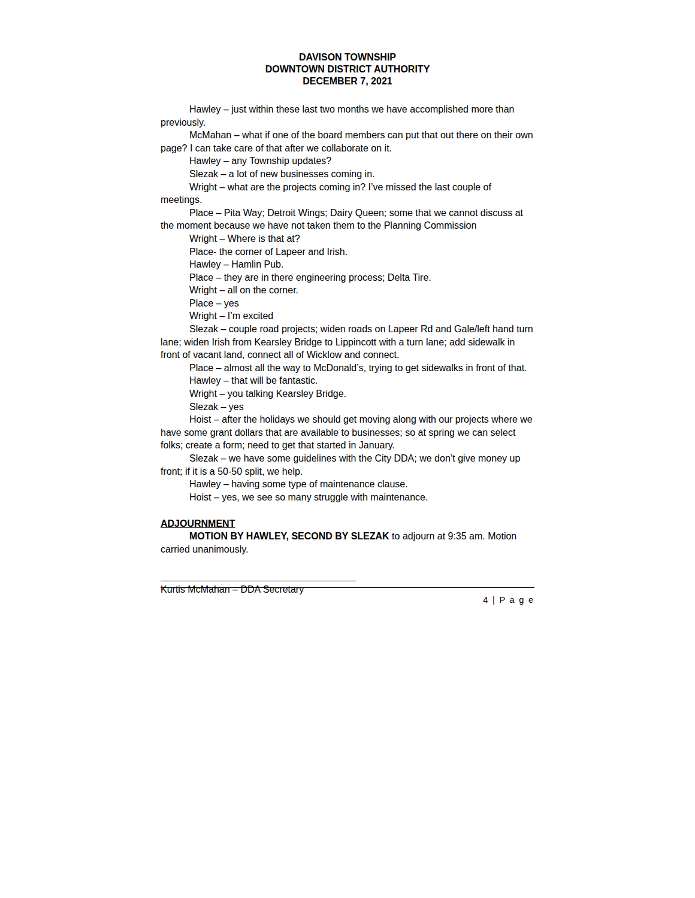DAVISON TOWNSHIP
DOWNTOWN DISTRICT AUTHORITY
DECEMBER 7, 2021
Hawley – just within these last two months we have accomplished more than previously.
McMahan – what if one of the board members can put that out there on their own page? I can take care of that after we collaborate on it.
Hawley – any Township updates?
Slezak – a lot of new businesses coming in.
Wright – what are the projects coming in? I’ve missed the last couple of meetings.
Place – Pita Way; Detroit Wings; Dairy Queen; some that we cannot discuss at the moment because we have not taken them to the Planning Commission
Wright – Where is that at?
Place- the corner of Lapeer and Irish.
Hawley – Hamlin Pub.
Place – they are in there engineering process; Delta Tire.
Wright – all on the corner.
Place – yes
Wright – I’m excited
Slezak – couple road projects; widen roads on Lapeer Rd and Gale/left hand turn lane; widen Irish from Kearsley Bridge to Lippincott with a turn lane; add sidewalk in front of vacant land, connect all of Wicklow and connect.
Place – almost all the way to McDonald’s, trying to get sidewalks in front of that.
Hawley – that will be fantastic.
Wright – you talking Kearsley Bridge.
Slezak – yes
Hoist – after the holidays we should get moving along with our projects where we have some grant dollars that are available to businesses; so at spring we can select folks; create a form; need to get that started in January.
Slezak – we have some guidelines with the City DDA; we don’t give money up front; if it is a 50-50 split, we help.
Hawley – having some type of maintenance clause.
Hoist – yes, we see so many struggle with maintenance.
Adjournment
MOTION BY HAWLEY, SECOND BY SLEZAK to adjourn at 9:35 am. Motion carried unanimously.
Kurtis McMahan – DDA Secretary
4 | P a g e